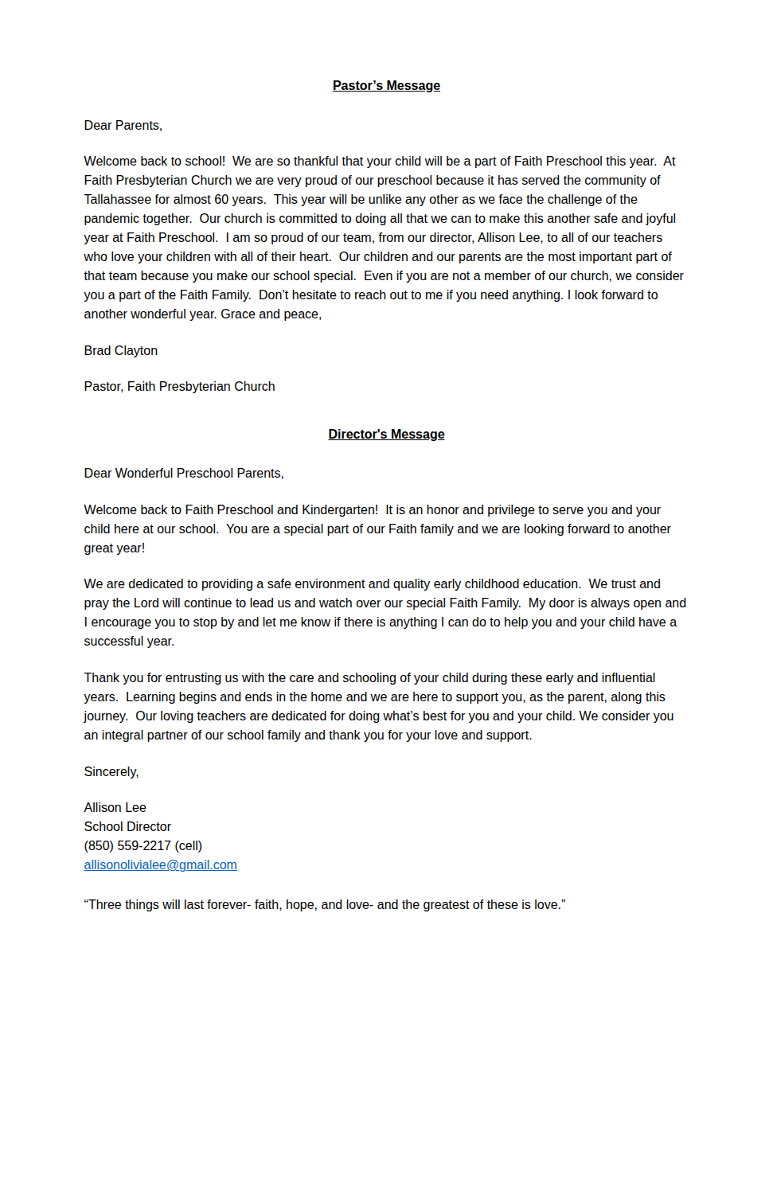Pastor’s Message
Dear Parents,
Welcome back to school! We are so thankful that your child will be a part of Faith Preschool this year. At Faith Presbyterian Church we are very proud of our preschool because it has served the community of Tallahassee for almost 60 years. This year will be unlike any other as we face the challenge of the pandemic together. Our church is committed to doing all that we can to make this another safe and joyful year at Faith Preschool. I am so proud of our team, from our director, Allison Lee, to all of our teachers who love your children with all of their heart. Our children and our parents are the most important part of that team because you make our school special. Even if you are not a member of our church, we consider you a part of the Faith Family. Don’t hesitate to reach out to me if you need anything. I look forward to another wonderful year. Grace and peace,
Brad Clayton
Pastor, Faith Presbyterian Church
Director's Message
Dear Wonderful Preschool Parents,
Welcome back to Faith Preschool and Kindergarten! It is an honor and privilege to serve you and your child here at our school. You are a special part of our Faith family and we are looking forward to another great year!
We are dedicated to providing a safe environment and quality early childhood education. We trust and pray the Lord will continue to lead us and watch over our special Faith Family. My door is always open and I encourage you to stop by and let me know if there is anything I can do to help you and your child have a successful year.
Thank you for entrusting us with the care and schooling of your child during these early and influential years. Learning begins and ends in the home and we are here to support you, as the parent, along this journey. Our loving teachers are dedicated for doing what’s best for you and your child. We consider you an integral partner of our school family and thank you for your love and support.
Sincerely,
Allison Lee
School Director
(850) 559-2217 (cell)
allisonolivialee@gmail.com
“Three things will last forever- faith, hope, and love- and the greatest of these is love.”